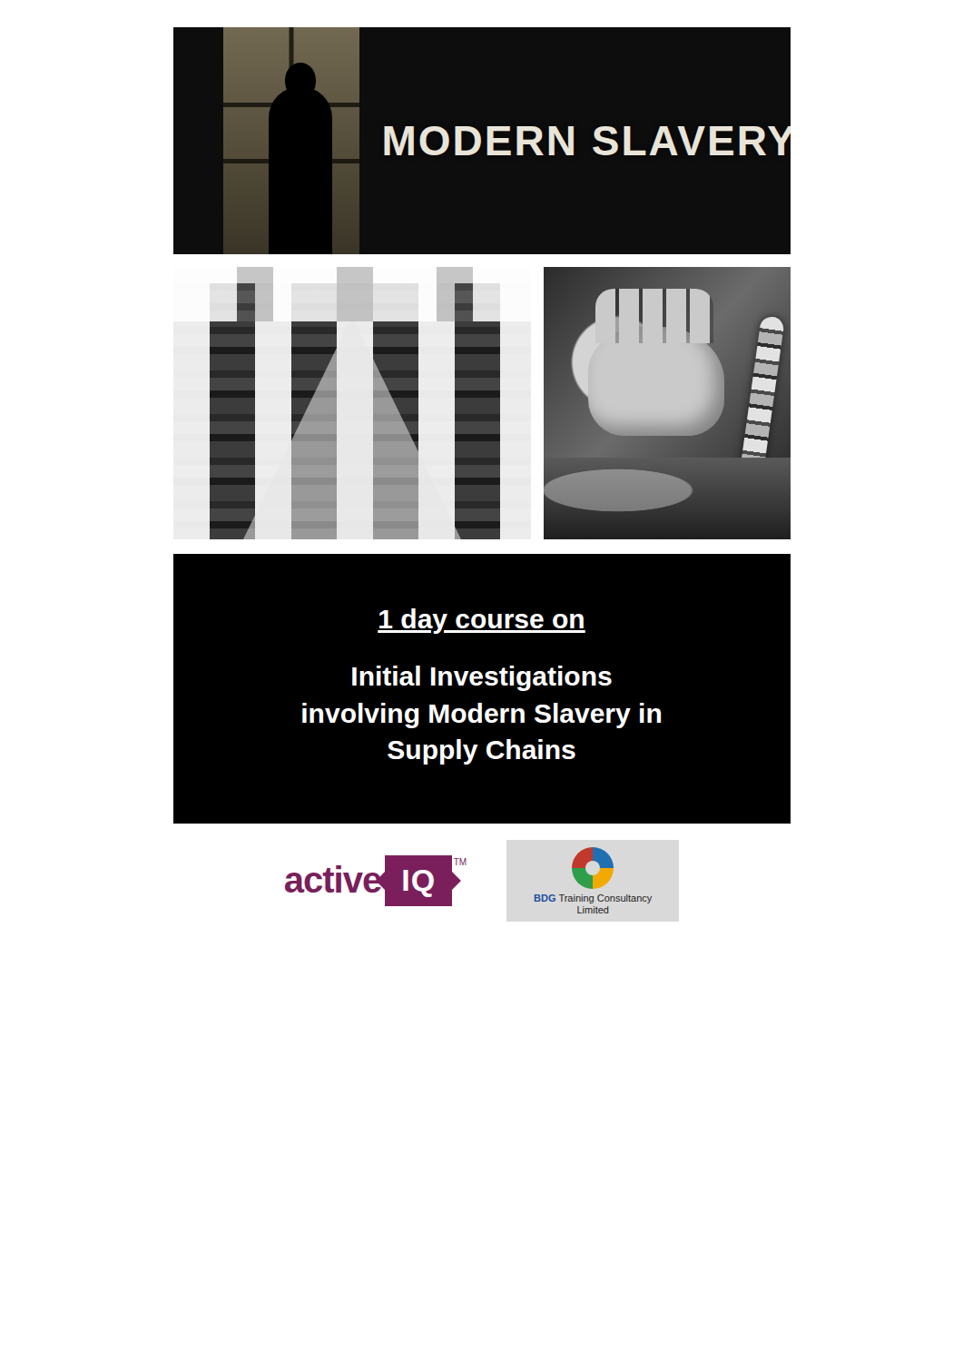MODERN SLAVERY
1 day course on
Initial Investigations
involving Modern Slavery in
Supply Chains
active IQ TM
BDG Training Consultancy Limited